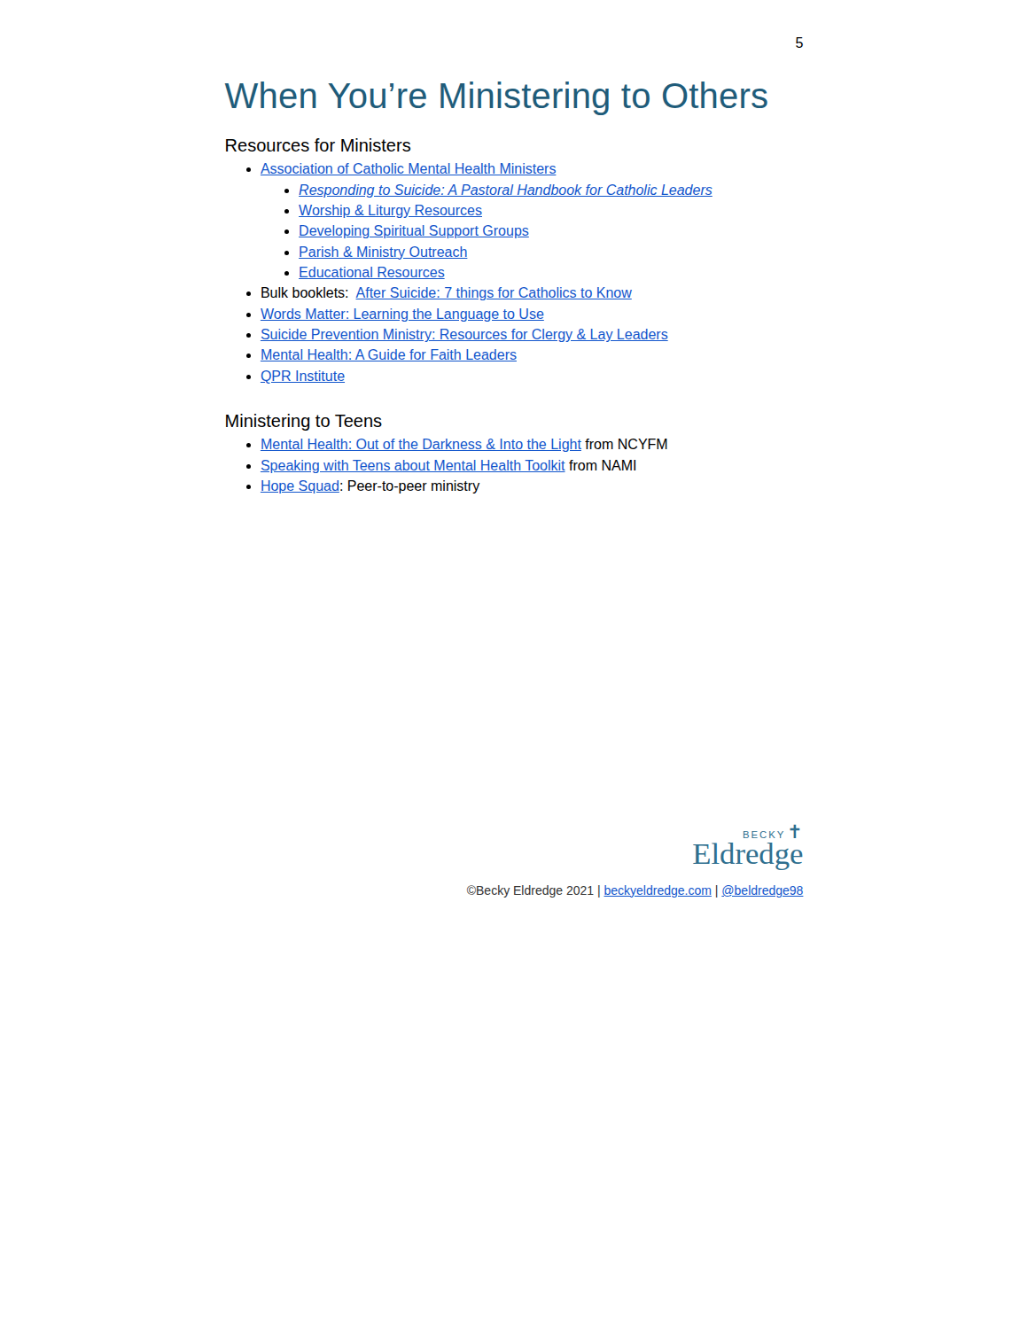5
When You’re Ministering to Others
Resources for Ministers
Association of Catholic Mental Health Ministers
Responding to Suicide: A Pastoral Handbook for Catholic Leaders
Worship & Liturgy Resources
Developing Spiritual Support Groups
Parish & Ministry Outreach
Educational Resources
Bulk booklets: After Suicide: 7 things for Catholics to Know
Words Matter: Learning the Language to Use
Suicide Prevention Ministry: Resources for Clergy & Lay Leaders
Mental Health: A Guide for Faith Leaders
QPR Institute
Ministering to Teens
Mental Health: Out of the Darkness & Into the Light from NCYFM
Speaking with Teens about Mental Health Toolkit from NAMI
Hope Squad: Peer-to-peer ministry
BECKY✝ Eldredge
©Becky Eldredge 2021 | beckyeldredge.com | @beldredge98